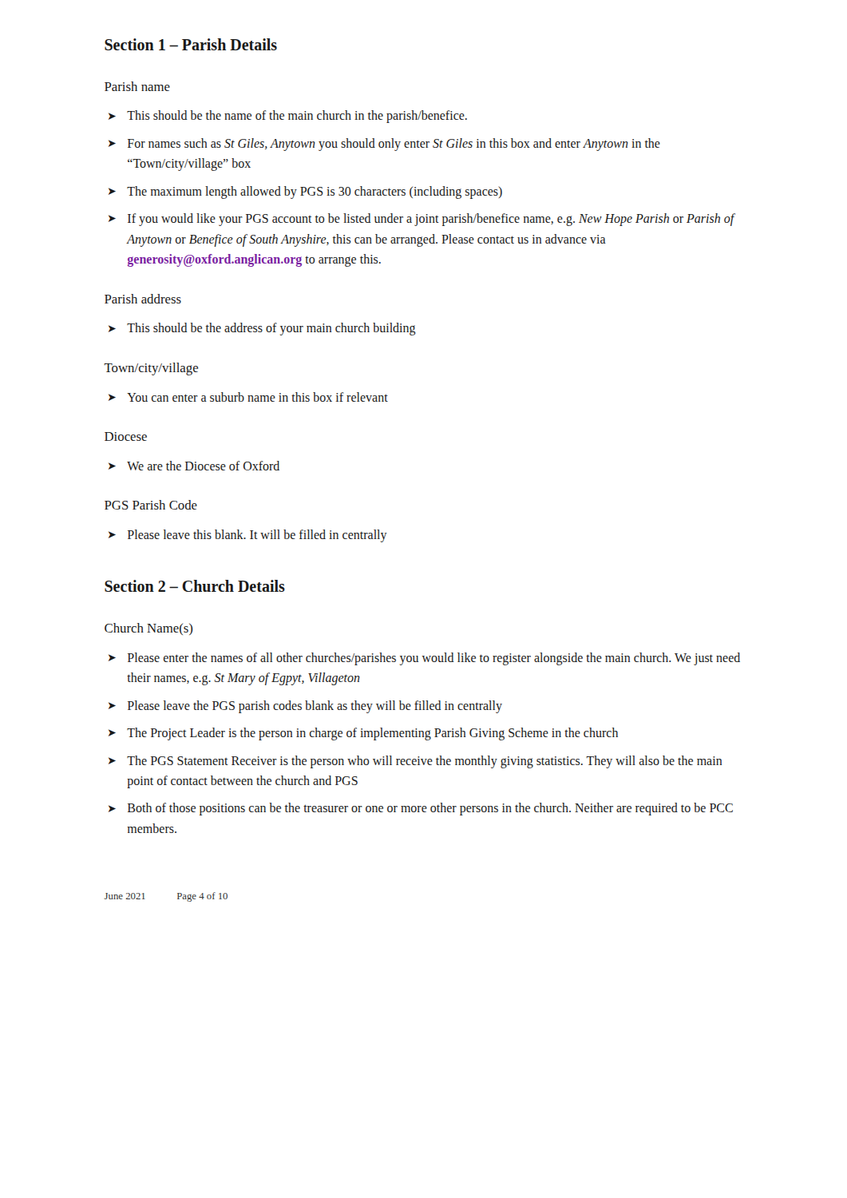Section 1 – Parish Details
Parish name
This should be the name of the main church in the parish/benefice.
For names such as St Giles, Anytown you should only enter St Giles in this box and enter Anytown in the “Town/city/village” box
The maximum length allowed by PGS is 30 characters (including spaces)
If you would like your PGS account to be listed under a joint parish/benefice name, e.g. New Hope Parish or Parish of Anytown or Benefice of South Anyshire, this can be arranged. Please contact us in advance via generosity@oxford.anglican.org to arrange this.
Parish address
This should be the address of your main church building
Town/city/village
You can enter a suburb name in this box if relevant
Diocese
We are the Diocese of Oxford
PGS Parish Code
Please leave this blank. It will be filled in centrally
Section 2 – Church Details
Church Name(s)
Please enter the names of all other churches/parishes you would like to register alongside the main church. We just need their names, e.g. St Mary of Egpyt, Villageton
Please leave the PGS parish codes blank as they will be filled in centrally
The Project Leader is the person in charge of implementing Parish Giving Scheme in the church
The PGS Statement Receiver is the person who will receive the monthly giving statistics. They will also be the main point of contact between the church and PGS
Both of those positions can be the treasurer or one or more other persons in the church. Neither are required to be PCC members.
June 2021 Page 4 of 10